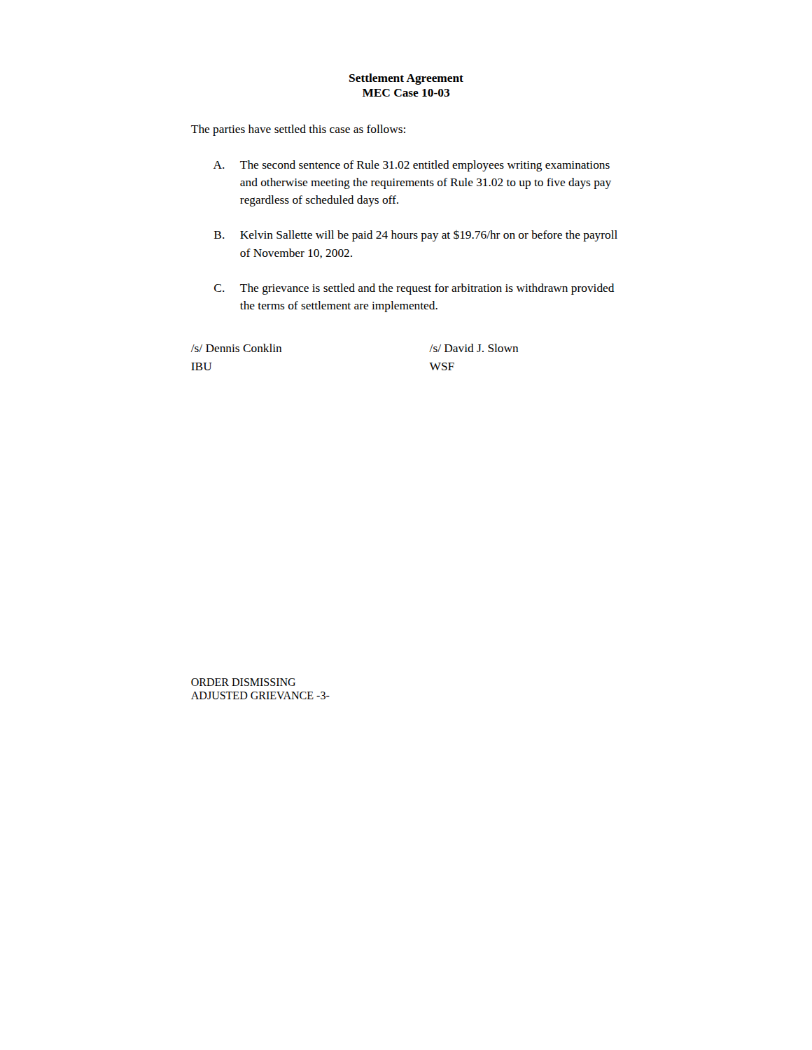Settlement Agreement
MEC Case 10-03
The parties have settled this case as follows:
The second sentence of Rule 31.02 entitled employees writing examinations and otherwise meeting the requirements of Rule 31.02 to up to five days pay regardless of scheduled days off.
Kelvin Sallette will be paid 24 hours pay at $19.76/hr on or before the payroll of November 10, 2002.
The grievance is settled and the request for arbitration is withdrawn provided the terms of settlement are implemented.
| /s/ Dennis Conklin IBU | /s/ David J. Slown WSF |
ORDER DISMISSING
ADJUSTED GRIEVANCE -3-